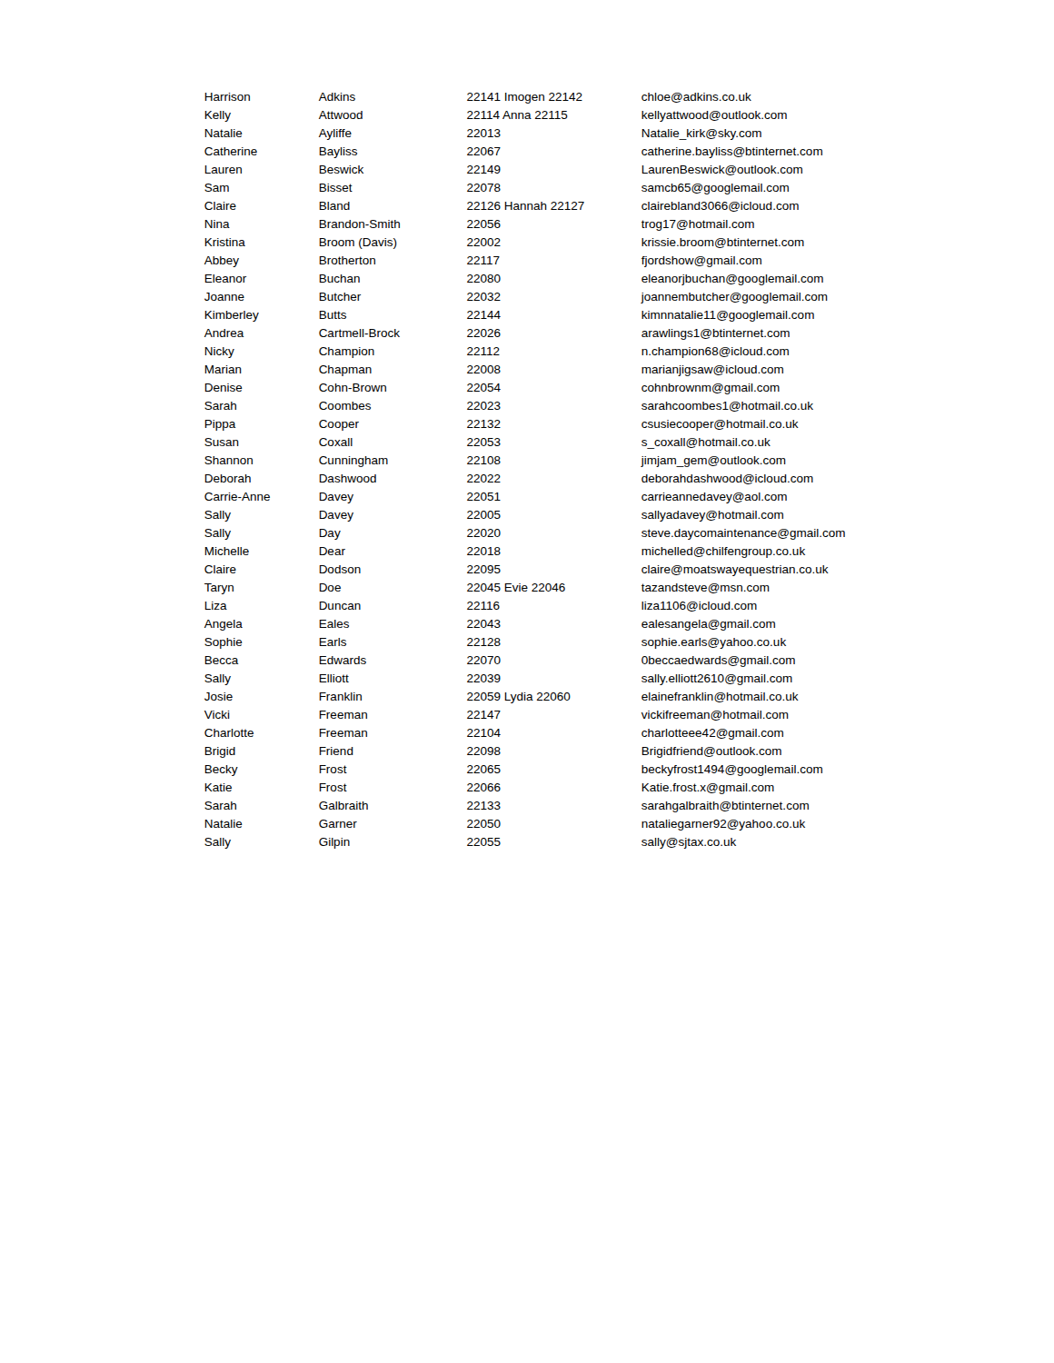| Harrison | Adkins | 22141 Imogen 22142 | chloe@adkins.co.uk |
| Kelly | Attwood | 22114 Anna 22115 | kellyattwood@outlook.com |
| Natalie | Ayliffe | 22013 | Natalie_kirk@sky.com |
| Catherine | Bayliss | 22067 | catherine.bayliss@btinternet.com |
| Lauren | Beswick | 22149 | LaurenBeswick@outlook.com |
| Sam | Bisset | 22078 | samcb65@googlemail.com |
| Claire | Bland | 22126 Hannah 22127 | clairebland3066@icloud.com |
| Nina | Brandon-Smith | 22056 | trog17@hotmail.com |
| Kristina | Broom (Davis) | 22002 | krissie.broom@btinternet.com |
| Abbey | Brotherton | 22117 | fjordshow@gmail.com |
| Eleanor | Buchan | 22080 | eleanorjbuchan@googlemail.com |
| Joanne | Butcher | 22032 | joannembutcher@googlemail.com |
| Kimberley | Butts | 22144 | kimnnatalie11@googlemail.com |
| Andrea | Cartmell-Brock | 22026 | arawlings1@btinternet.com |
| Nicky | Champion | 22112 | n.champion68@icloud.com |
| Marian | Chapman | 22008 | marianjigsaw@icloud.com |
| Denise | Cohn-Brown | 22054 | cohnbrownm@gmail.com |
| Sarah | Coombes | 22023 | sarahcoombes1@hotmail.co.uk |
| Pippa | Cooper | 22132 | csusiecooper@hotmail.co.uk |
| Susan | Coxall | 22053 | s_coxall@hotmail.co.uk |
| Shannon | Cunningham | 22108 | jimjam_gem@outlook.com |
| Deborah | Dashwood | 22022 | deborahdashwood@icloud.com |
| Carrie-Anne | Davey | 22051 | carrieannedavey@aol.com |
| Sally | Davey | 22005 | sallyadavey@hotmail.com |
| Sally | Day | 22020 | steve.daycomaintenance@gmail.com |
| Michelle | Dear | 22018 | michelled@chilfengroup.co.uk |
| Claire | Dodson | 22095 | claire@moatswayequestrian.co.uk |
| Taryn | Doe | 22045 Evie 22046 | tazandsteve@msn.com |
| Liza | Duncan | 22116 | liza1106@icloud.com |
| Angela | Eales | 22043 | ealesangela@gmail.com |
| Sophie | Earls | 22128 | sophie.earls@yahoo.co.uk |
| Becca | Edwards | 22070 | 0beccaedwards@gmail.com |
| Sally | Elliott | 22039 | sally.elliott2610@gmail.com |
| Josie | Franklin | 22059 Lydia 22060 | elainefranklin@hotmail.co.uk |
| Vicki | Freeman | 22147 | vickifreeman@hotmail.com |
| Charlotte | Freeman | 22104 | charlotteee42@gmail.com |
| Brigid | Friend | 22098 | Brigidfriend@outlook.com |
| Becky | Frost | 22065 | beckyfrost1494@googlemail.com |
| Katie | Frost | 22066 | Katie.frost.x@gmail.com |
| Sarah | Galbraith | 22133 | sarahgalbraith@btinternet.com |
| Natalie | Garner | 22050 | nataliegarner92@yahoo.co.uk |
| Sally | Gilpin | 22055 | sally@sjtax.co.uk |